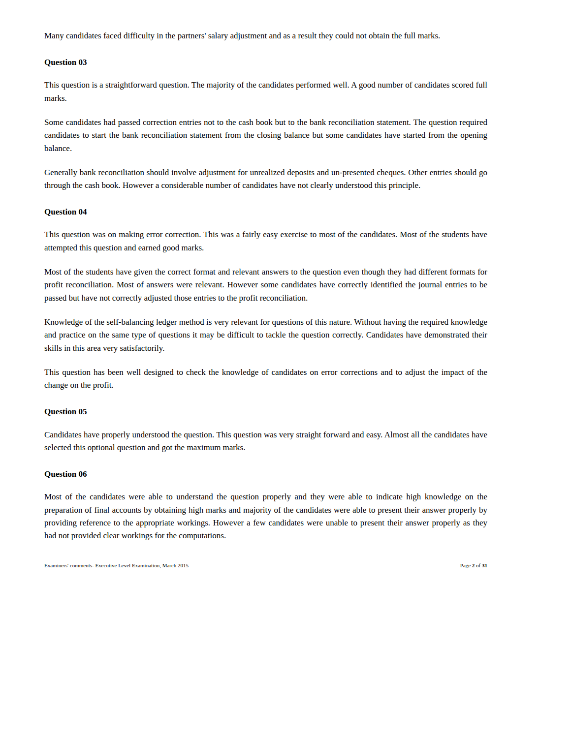Many candidates faced difficulty in the partners' salary adjustment and as a result they could not obtain the full marks.
Question 03
This question is a straightforward question. The majority of the candidates performed well. A good number of candidates scored full marks.
Some candidates had passed correction entries not to the cash book but to the bank reconciliation statement. The question required candidates to start the bank reconciliation statement from the closing balance but some candidates have started from the opening balance.
Generally bank reconciliation should involve adjustment for unrealized deposits and un-presented cheques. Other entries should go through the cash book. However a considerable number of candidates have not clearly understood this principle.
Question 04
This question was on making error correction. This was a fairly easy exercise to most of the candidates. Most of the students have attempted this question and earned good marks.
Most of the students have given the correct format and relevant answers to the question even though they had different formats for profit reconciliation. Most of answers were relevant. However some candidates have correctly identified the journal entries to be passed but have not correctly adjusted those entries to the profit reconciliation.
Knowledge of the self-balancing ledger method is very relevant for questions of this nature. Without having the required knowledge and practice on the same type of questions it may be difficult to tackle the question correctly. Candidates have demonstrated their skills in this area very satisfactorily.
This question has been well designed to check the knowledge of candidates on error corrections and to adjust the impact of the change on the profit.
Question 05
Candidates have properly understood the question. This question was very straight forward and easy. Almost all the candidates have selected this optional question and got the maximum marks.
Question 06
Most of the candidates were able to understand the question properly and they were able to indicate high knowledge on the preparation of final accounts by obtaining high marks and majority of the candidates were able to present their answer properly by providing reference to the appropriate workings. However a few candidates were unable to present their answer properly as they had not provided clear workings for the computations.
Examiners' comments- Executive Level Examination, March 2015 Page 2 of 31